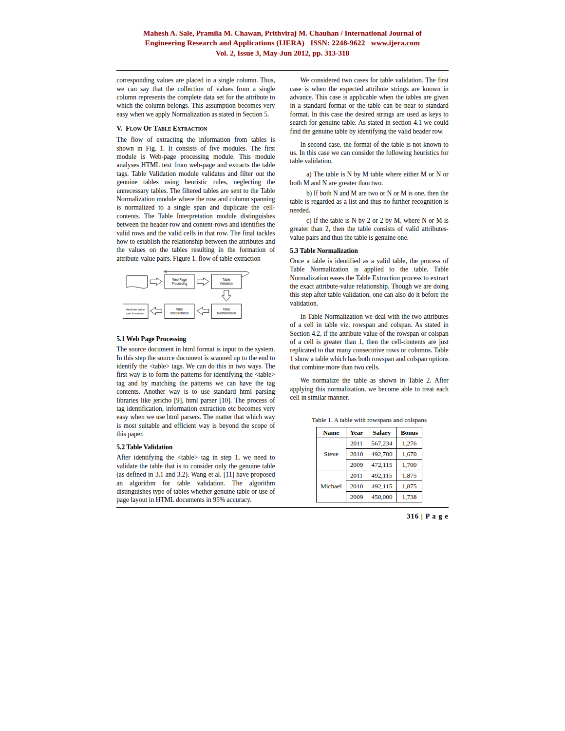Mahesh A. Sale, Pramila M. Chawan, Prithviraj M. Chauhan / International Journal of
Engineering Research and Applications (IJERA) ISSN: 2248-9622 www.ijera.com
Vol. 2, Issue 3, May-Jun 2012, pp. 313-318
corresponding values are placed in a single column. Thus, we can say that the collection of values from a single column represents the complete data set for the attribute to which the column belongs. This assumption becomes very easy when we apply Normalization as stated in Section 5.
V. Flow Of Table Extraction
The flow of extracting the information from tables is shown in Fig. 1. It consists of five modules. The first module is Web-page processing module. This module analyses HTML text from web-page and extracts the table tags. Table Validation module validates and filter out the genuine tables using heuristic rules, neglecting the unnecessary tables. The filtered tables are sent to the Table Normalization module where the row and column spanning is normalized to a single span and duplicate the cell-contents. The Table Interpretation module distinguishes between the header-row and content-rows and identifies the valid rows and the valid cells in that row. The final tackles how to establish the relationship between the attributes and the values on the tables resulting in the formation of attribute-value pairs. Figure 1. flow of table extraction
Web Page Processing Table Validation Table Normalization Table Interpretation Attribute-value pair formation
5.1 Web Page Processing
The source document in html format is input to the system. In this step the source document is scanned up to the end to identify the <table> tags. We can do this in two ways. The first way is to form the patterns for identifying the <table> tag and by matching the patterns we can have the tag contents. Another way is to use standard html parsing libraries like jericho [9], html parser [10]. The process of tag identification, information extraction etc becomes very easy when we use html parsers. The matter that which way is most suitable and efficient way is beyond the scope of this paper.
5.2 Table Validation
After identifying the <table> tag in step 1, we need to validate the table that is to consider only the genuine table (as defined in 3.1 and 3.2). Wang et al. [11] have proposed an algorithm for table validation. The algorithm distinguishes type of tables whether genuine table or use of page layout in HTML documents in 95% accuracy.
We considered two cases for table validation. The first case is when the expected attribute strings are known in advance. This case is applicable when the tables are given in a standard format or the table can be near to standard format. In this case the desired strings are used as keys to search for genuine table. As stated in section 4.1 we could find the genuine table by identifying the valid header row.
In second case, the format of the table is not known to us. In this case we can consider the following heuristics for table validation.
a) The table is N by M table where either M or N or both M and N are greater than two.
b) If both N and M are two or N or M is one, then the table is regarded as a list and thus no further recognition is needed.
c) If the table is N by 2 or 2 by M, where N or M is greater than 2, then the table consists of valid attributes-value pairs and thus the table is genuine one.
5.3 Table Normalization
Once a table is identified as a valid table, the process of Table Normalization is applied to the table. Table Normalization eases the Table Extraction process to extract the exact attribute-value relationship. Though we are doing this step after table validation, one can also do it before the validation.
In Table Normalization we deal with the two attributes of a cell in table viz. rowspan and colspan. As stated in Section 4.2, if the attribute value of the rowspan or colspan of a cell is greater than 1, then the cell-contents are just replicated to that many consecutive rows or columns. Table 1 show a table which has both rowspan and colspan options that combine more than two cells.
We normalize the table as shown in Table 2. After applying this normalization, we become able to treat each cell in similar manner.
Table 1. A table with rowspans and colspans
| Name | Year | Salary | Bonus |
| --- | --- | --- | --- |
| Steve | 2011 | 567,234 | 1,276 |
| 2010 | 492,700 | 1,670 |
| 2009 | 472,115 | 1,700 |
| Michael | 2011 | 492,115 | 1,875 |
| 2010 | 492,115 | 1,875 |
| 2009 | 450,000 | 1,738 |
316 | P a g e